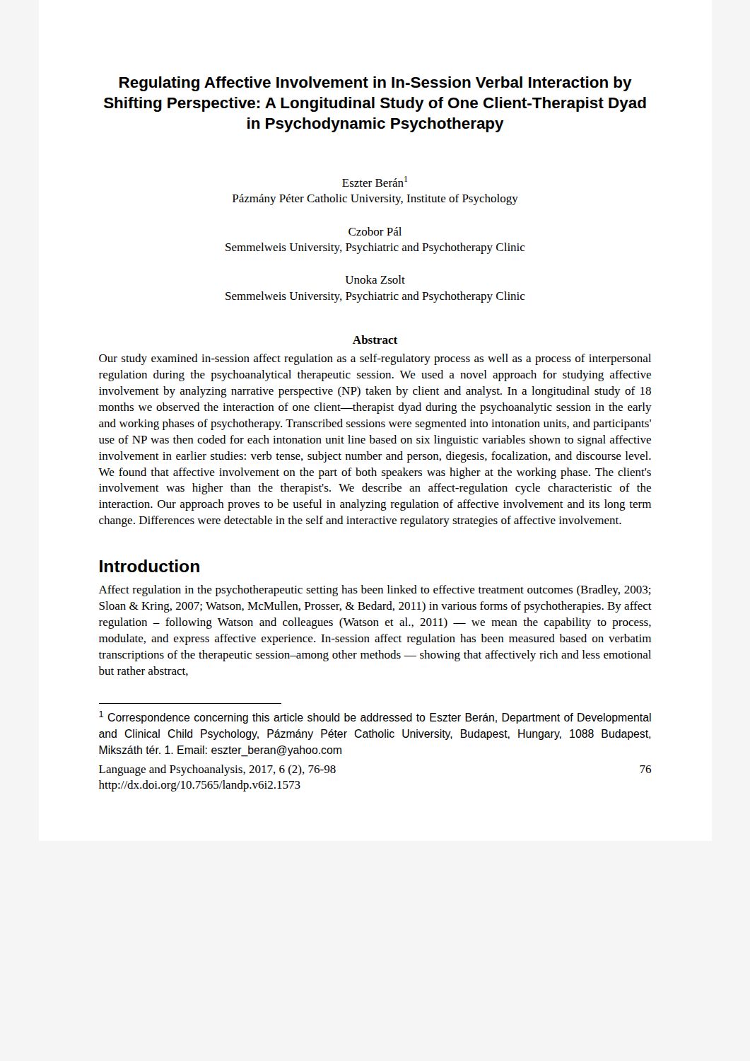Regulating Affective Involvement in In-Session Verbal Interaction by Shifting Perspective: A Longitudinal Study of One Client-Therapist Dyad in Psychodynamic Psychotherapy
Eszter Berán1 Pázmány Péter Catholic University, Institute of Psychology
Czobor Pál Semmelweis University, Psychiatric and Psychotherapy Clinic
Unoka Zsolt Semmelweis University, Psychiatric and Psychotherapy Clinic
Abstract
Our study examined in-session affect regulation as a self-regulatory process as well as a process of interpersonal regulation during the psychoanalytical therapeutic session. We used a novel approach for studying affective involvement by analyzing narrative perspective (NP) taken by client and analyst. In a longitudinal study of 18 months we observed the interaction of one client—therapist dyad during the psychoanalytic session in the early and working phases of psychotherapy. Transcribed sessions were segmented into intonation units, and participants' use of NP was then coded for each intonation unit line based on six linguistic variables shown to signal affective involvement in earlier studies: verb tense, subject number and person, diegesis, focalization, and discourse level. We found that affective involvement on the part of both speakers was higher at the working phase. The client's involvement was higher than the therapist's. We describe an affect-regulation cycle characteristic of the interaction. Our approach proves to be useful in analyzing regulation of affective involvement and its long term change. Differences were detectable in the self and interactive regulatory strategies of affective involvement.
Introduction
Affect regulation in the psychotherapeutic setting has been linked to effective treatment outcomes (Bradley, 2003; Sloan & Kring, 2007; Watson, McMullen, Prosser, & Bedard, 2011) in various forms of psychotherapies. By affect regulation – following Watson and colleagues (Watson et al., 2011) — we mean the capability to process, modulate, and express affective experience. In-session affect regulation has been measured based on verbatim transcriptions of the therapeutic session–among other methods — showing that affectively rich and less emotional but rather abstract,
1 Correspondence concerning this article should be addressed to Eszter Berán, Department of Developmental and Clinical Child Psychology, Pázmány Péter Catholic University, Budapest, Hungary, 1088 Budapest, Mikszáth tér. 1. Email: eszter_beran@yahoo.com
Language and Psychoanalysis, 2017, 6 (2), 76-98
http://dx.doi.org/10.7565/landp.v6i2.1573
76